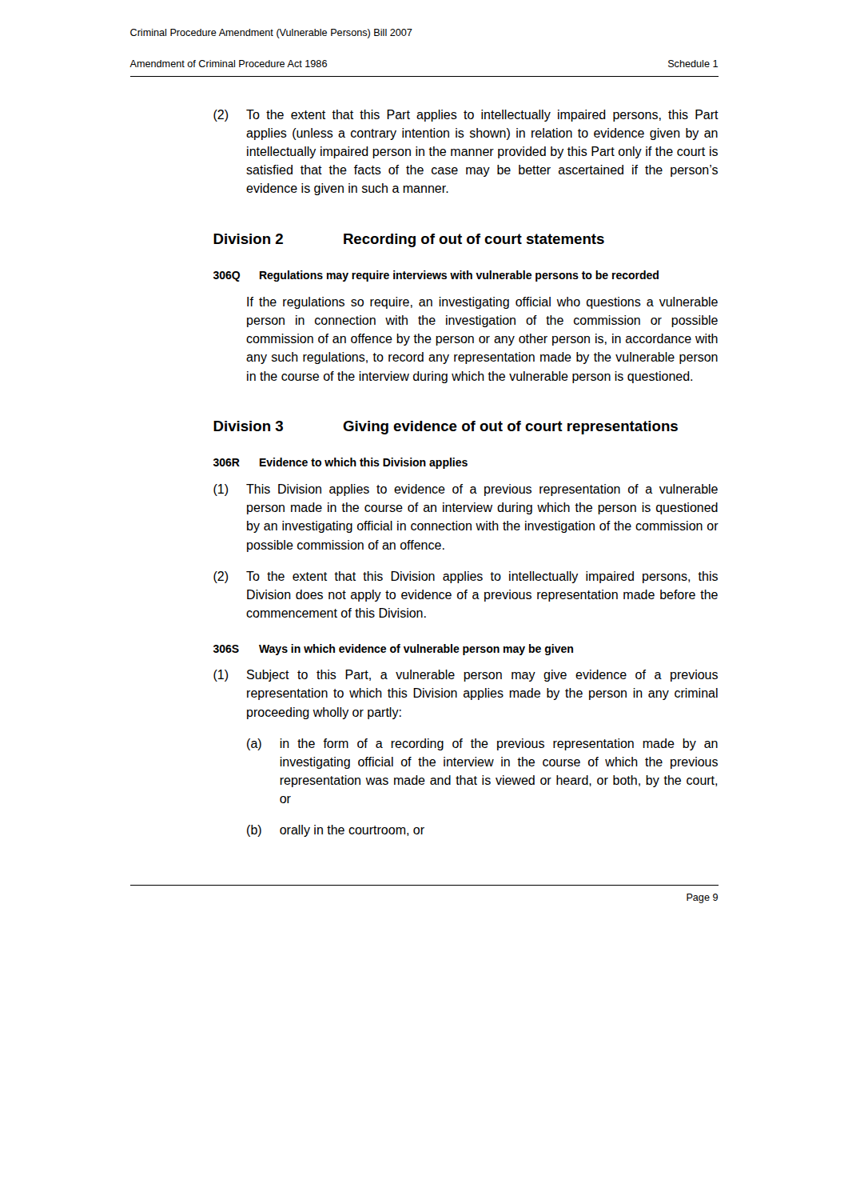Criminal Procedure Amendment (Vulnerable Persons) Bill 2007
Amendment of Criminal Procedure Act 1986 Schedule 1
(2)
To the extent that this Part applies to intellectually impaired persons, this Part applies (unless a contrary intention is shown) in relation to evidence given by an intellectually impaired person in the manner provided by this Part only if the court is satisfied that the facts of the case may be better ascertained if the person’s evidence is given in such a manner.
Division 2 Recording of out of court statements
306Q Regulations may require interviews with vulnerable persons to be recorded
If the regulations so require, an investigating official who questions a vulnerable person in connection with the investigation of the commission or possible commission of an offence by the person or any other person is, in accordance with any such regulations, to record any representation made by the vulnerable person in the course of the interview during which the vulnerable person is questioned.
Division 3 Giving evidence of out of court representations
306R Evidence to which this Division applies
(1)
This Division applies to evidence of a previous representation of a vulnerable person made in the course of an interview during which the person is questioned by an investigating official in connection with the investigation of the commission or possible commission of an offence.
(2)
To the extent that this Division applies to intellectually impaired persons, this Division does not apply to evidence of a previous representation made before the commencement of this Division.
306S Ways in which evidence of vulnerable person may be given
(1)
Subject to this Part, a vulnerable person may give evidence of a previous representation to which this Division applies made by the person in any criminal proceeding wholly or partly:
(a)
in the form of a recording of the previous representation made by an investigating official of the interview in the course of which the previous representation was made and that is viewed or heard, or both, by the court, or
(b)
orally in the courtroom, or
Page 9